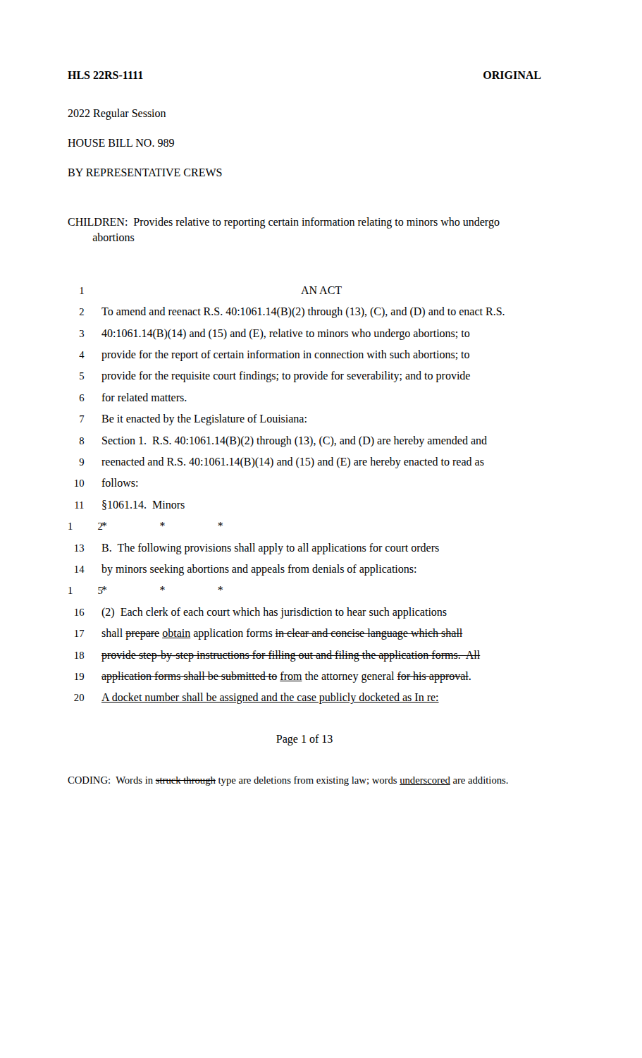HLS 22RS-1111 ORIGINAL
2022 Regular Session
HOUSE BILL NO. 989
BY REPRESENTATIVE CREWS
CHILDREN: Provides relative to reporting certain information relating to minors who undergo abortions
AN ACT
To amend and reenact R.S. 40:1061.14(B)(2) through (13), (C), and (D) and to enact R.S.
40:1061.14(B)(14) and (15) and (E), relative to minors who undergo abortions; to
provide for the report of certain information in connection with such abortions; to
provide for the requisite court findings; to provide for severability; and to provide
for related matters.
Be it enacted by the Legislature of Louisiana:
Section 1. R.S. 40:1061.14(B)(2) through (13), (C), and (D) are hereby amended and
reenacted and R.S. 40:1061.14(B)(14) and (15) and (E) are hereby enacted to read as
follows:
§1061.14. Minors
* * *
B. The following provisions shall apply to all applications for court orders
by minors seeking abortions and appeals from denials of applications:
* * *
(2) Each clerk of each court which has jurisdiction to hear such applications
shall prepare obtain application forms in clear and concise language which shall
provide step-by-step instructions for filling out and filing the application forms. All
application forms shall be submitted to from the attorney general for his approval.
A docket number shall be assigned and the case publicly docketed as In re:
Page 1 of 13
CODING: Words in struck through type are deletions from existing law; words underscored are additions.